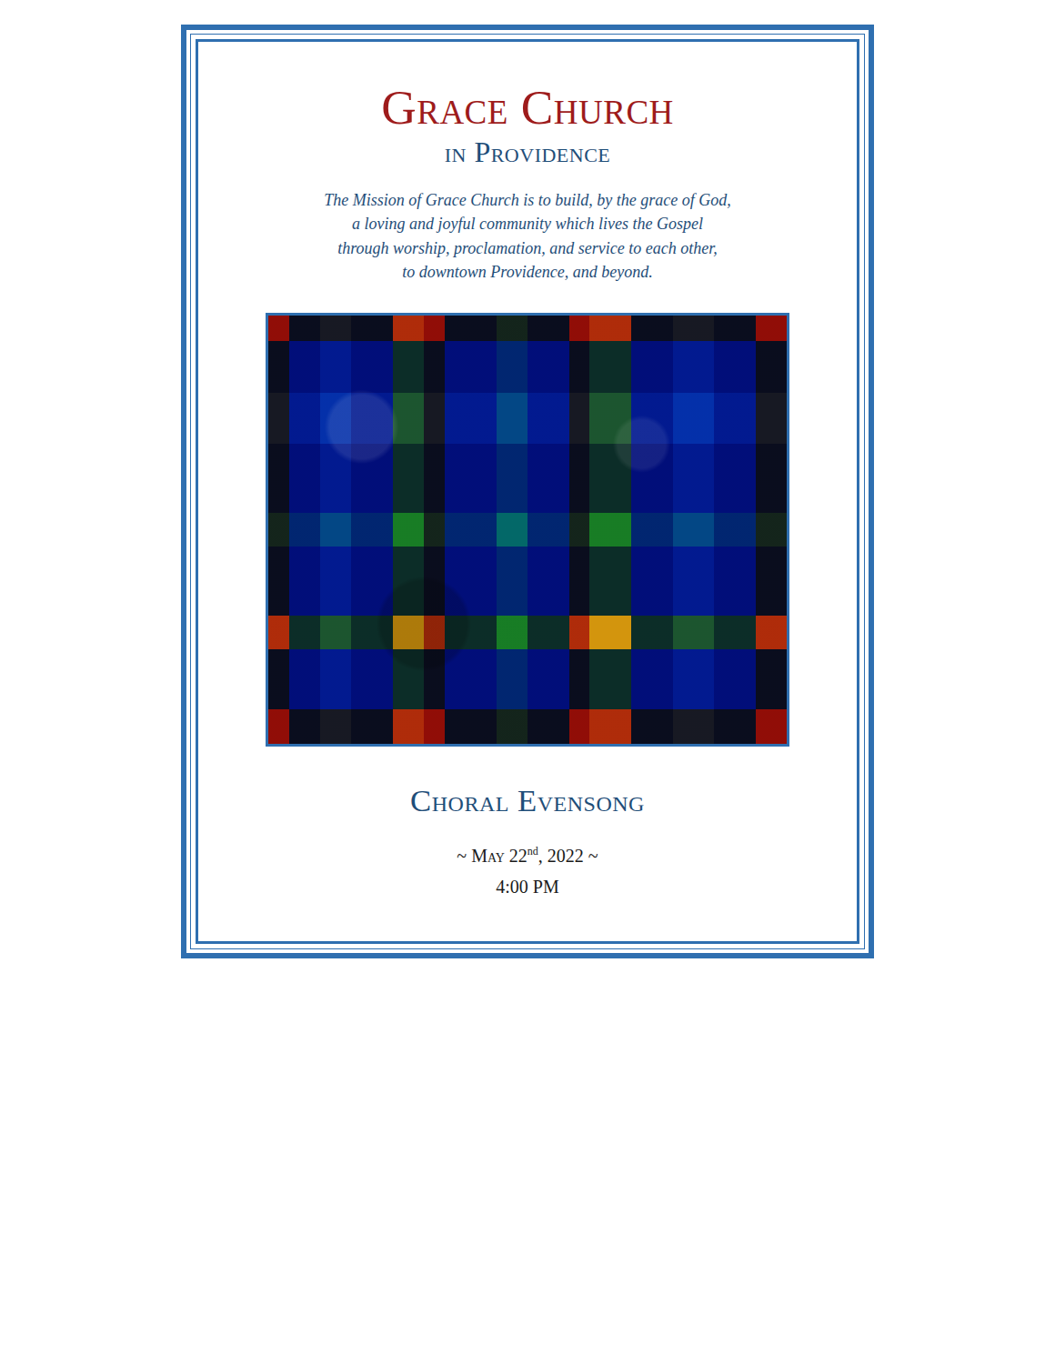Grace Church
in Providence
The Mission of Grace Church is to build, by the grace of God,
a loving and joyful community which lives the Gospel
through worship, proclamation, and service to each other,
to downtown Providence, and beyond.
Choral Evensong
~ May 22nd, 2022 ~
4:00 PM